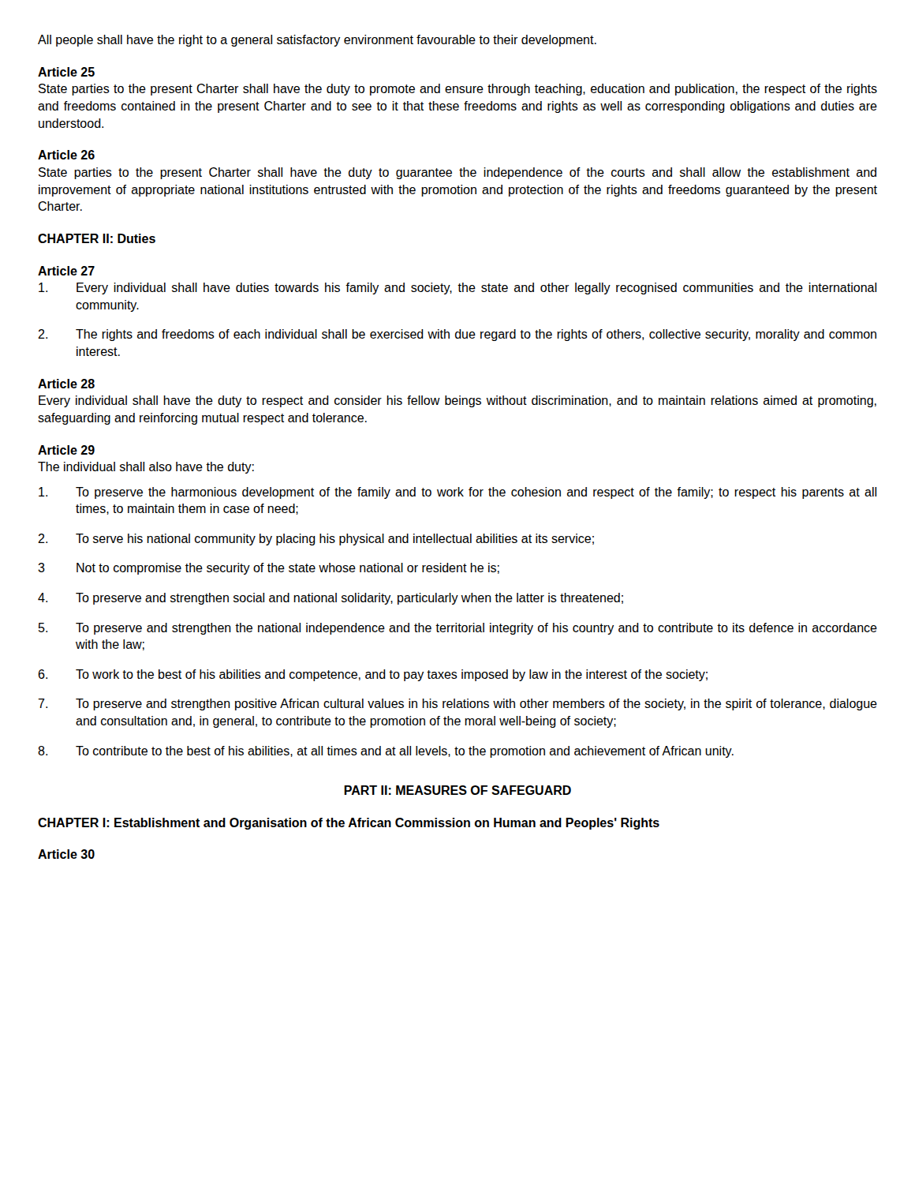All people shall have the right to a general satisfactory environment favourable to their development.
Article 25
State parties to the present Charter shall have the duty to promote and ensure through teaching, education and publication, the respect of the rights and freedoms contained in the present Charter and to see to it that these freedoms and rights as well as corresponding obligations and duties are understood.
Article 26
State parties to the present Charter shall have the duty to guarantee the independence of the courts and shall allow the establishment and improvement of appropriate national institutions entrusted with the promotion and protection of the rights and freedoms guaranteed by the present Charter.
CHAPTER II: Duties
Article 27
1. Every individual shall have duties towards his family and society, the state and other legally recognised communities and the international community.
2. The rights and freedoms of each individual shall be exercised with due regard to the rights of others, collective security, morality and common interest.
Article 28
Every individual shall have the duty to respect and consider his fellow beings without discrimination, and to maintain relations aimed at promoting, safeguarding and reinforcing mutual respect and tolerance.
Article 29
The individual shall also have the duty:
1. To preserve the harmonious development of the family and to work for the cohesion and respect of the family; to respect his parents at all times, to maintain them in case of need;
2. To serve his national community by placing his physical and intellectual abilities at its service;
3 Not to compromise the security of the state whose national or resident he is;
4. To preserve and strengthen social and national solidarity, particularly when the latter is threatened;
5. To preserve and strengthen the national independence and the territorial integrity of his country and to contribute to its defence in accordance with the law;
6. To work to the best of his abilities and competence, and to pay taxes imposed by law in the interest of the society;
7. To preserve and strengthen positive African cultural values in his relations with other members of the society, in the spirit of tolerance, dialogue and consultation and, in general, to contribute to the promotion of the moral well-being of society;
8. To contribute to the best of his abilities, at all times and at all levels, to the promotion and achievement of African unity.
PART II: MEASURES OF SAFEGUARD
CHAPTER I: Establishment and Organisation of the African Commission on Human and Peoples' Rights
Article 30